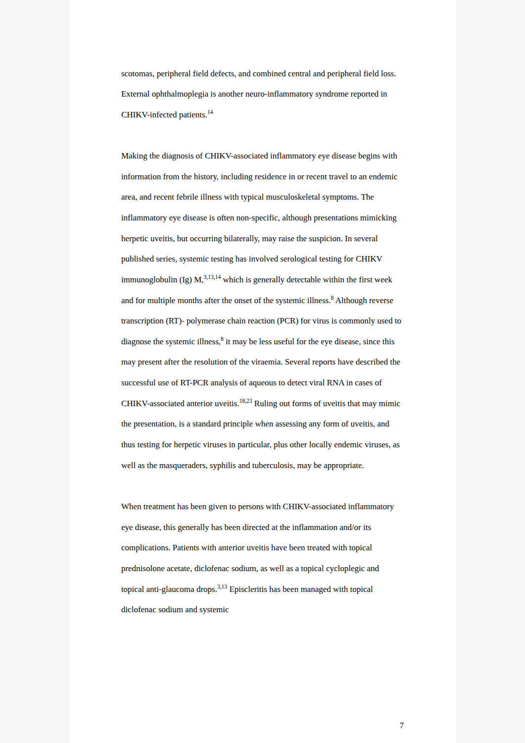scotomas, peripheral field defects, and combined central and peripheral field loss. External ophthalmoplegia is another neuro-inflammatory syndrome reported in CHIKV-infected patients.14
Making the diagnosis of CHIKV-associated inflammatory eye disease begins with information from the history, including residence in or recent travel to an endemic area, and recent febrile illness with typical musculoskeletal symptoms. The inflammatory eye disease is often non-specific, although presentations mimicking herpetic uveitis, but occurring bilaterally, may raise the suspicion. In several published series, systemic testing has involved serological testing for CHIKV immunoglobulin (Ig) M,3,13,14 which is generally detectable within the first week and for multiple months after the onset of the systemic illness.8 Although reverse transcription (RT)- polymerase chain reaction (PCR) for virus is commonly used to diagnose the systemic illness,8 it may be less useful for the eye disease, since this may present after the resolution of the viraemia. Several reports have described the successful use of RT-PCR analysis of aqueous to detect viral RNA in cases of CHIKV-associated anterior uveitis.18,23 Ruling out forms of uveitis that may mimic the presentation, is a standard principle when assessing any form of uveitis, and thus testing for herpetic viruses in particular, plus other locally endemic viruses, as well as the masqueraders, syphilis and tuberculosis, may be appropriate.
When treatment has been given to persons with CHIKV-associated inflammatory eye disease, this generally has been directed at the inflammation and/or its complications. Patients with anterior uveitis have been treated with topical prednisolone acetate, diclofenac sodium, as well as a topical cycloplegic and topical anti-glaucoma drops.3,13 Episcleritis has been managed with topical diclofenac sodium and systemic
7